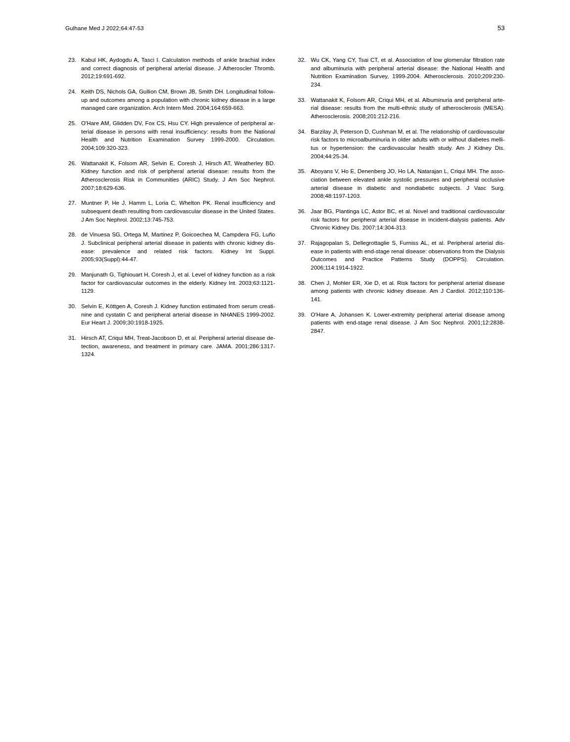Gulhane Med J 2022;64:47-53
53
23. Kabul HK, Aydogdu A, Tasci I. Calculation methods of ankle brachial index and correct diagnosis of peripheral arterial disease. J Atheroscler Thromb. 2012;19:691-692.
24. Keith DS, Nichols GA, Gullion CM, Brown JB, Smith DH. Longitudinal follow-up and outcomes among a population with chronic kidney disease in a large managed care organization. Arch Intern Med. 2004;164:659-663.
25. O'Hare AM, Glidden DV, Fox CS, Hsu CY. High prevalence of peripheral arterial disease in persons with renal insufficiency: results from the National Health and Nutrition Examination Survey 1999-2000. Circulation. 2004;109:320-323.
26. Wattanakit K, Folsom AR, Selvin E, Coresh J, Hirsch AT, Weatherley BD. Kidney function and risk of peripheral arterial disease: results from the Atherosclerosis Risk in Communities (ARIC) Study. J Am Soc Nephrol. 2007;18:629-636.
27. Muntner P, He J, Hamm L, Loria C, Whelton PK. Renal insufficiency and subsequent death resulting from cardiovascular disease in the United States. J Am Soc Nephrol. 2002;13:745-753.
28. de Vinuesa SG, Ortega M, Martinez P, Goicoechea M, Campdera FG, Luño J. Subclinical peripheral arterial disease in patients with chronic kidney disease: prevalence and related risk factors. Kidney Int Suppl. 2005;93(Suppl):44-47.
29. Manjunath G, Tighiouart H, Coresh J, et al. Level of kidney function as a risk factor for cardiovascular outcomes in the elderly. Kidney Int. 2003;63:1121-1129.
30. Selvin E, Köttgen A, Coresh J. Kidney function estimated from serum creatinine and cystatin C and peripheral arterial disease in NHANES 1999-2002. Eur Heart J. 2009;30:1918-1925.
31. Hirsch AT, Criqui MH, Treat-Jacobson D, et al. Peripheral arterial disease detection, awareness, and treatment in primary care. JAMA. 2001;286:1317-1324.
32. Wu CK, Yang CY, Tsai CT, et al. Association of low glomerular filtration rate and albuminuria with peripheral arterial disease: the National Health and Nutrition Examination Survey, 1999-2004. Atherosclerosis. 2010;209:230-234.
33. Wattanakit K, Folsom AR, Criqui MH, et al. Albuminuria and peripheral arterial disease: results from the multi-ethnic study of atherosclerosis (MESA). Atherosclerosis. 2008;201:212-216.
34. Barzilay JI, Peterson D, Cushman M, et al. The relationship of cardiovascular risk factors to microalbuminuria in older adults with or without diabetes mellitus or hypertension: the cardiovascular health study. Am J Kidney Dis. 2004;44:25-34.
35. Aboyans V, Ho E, Denenberg JO, Ho LA, Natarajan L, Criqui MH. The association between elevated ankle systolic pressures and peripheral occlusive arterial disease in diabetic and nondiabetic subjects. J Vasc Surg. 2008;48:1197-1203.
36. Jaar BG, Plantinga LC, Astor BC, et al. Novel and traditional cardiovascular risk factors for peripheral arterial disease in incident-dialysis patients. Adv Chronic Kidney Dis. 2007;14:304-313.
37. Rajagopalan S, Dellegrottaglie S, Furniss AL, et al. Peripheral arterial disease in patients with end-stage renal disease: observations from the Dialysis Outcomes and Practice Patterns Study (DOPPS). Circulation. 2006;114:1914-1922.
38. Chen J, Mohler ER, Xie D, et al. Risk factors for peripheral arterial disease among patients with chronic kidney disease. Am J Cardiol. 2012;110:136-141.
39. O'Hare A, Johansen K. Lower-extremity peripheral arterial disease among patients with end-stage renal disease. J Am Soc Nephrol. 2001;12:2838-2847.